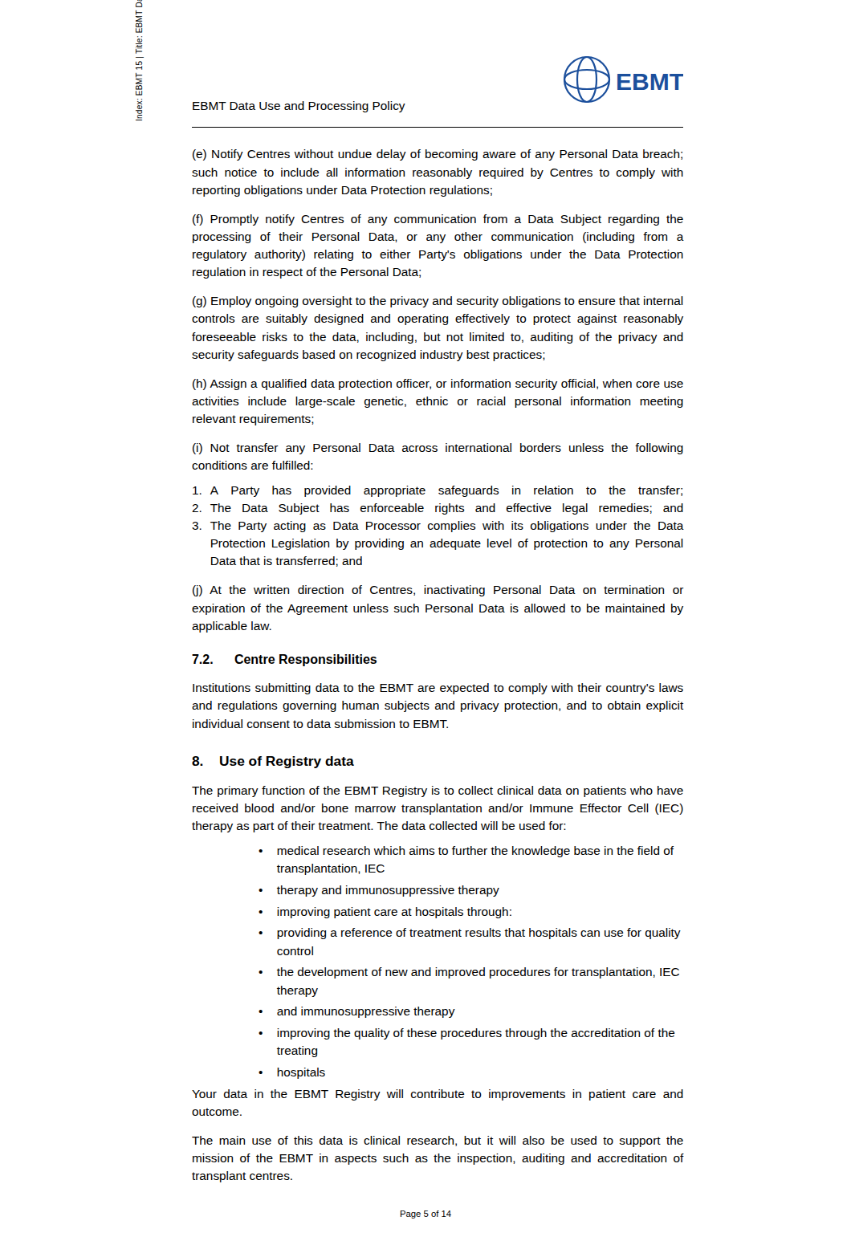EBMT
EBMT Data Use and Processing Policy
Index: EBMT 15 | Title: EBMT Data Use and Processing Policy | Version: 2.0 | Effective Date: 2022-06-16 | Unique Print Ref.: 1429-104170609
(e) Notify Centres without undue delay of becoming aware of any Personal Data breach; such notice to include all information reasonably required by Centres to comply with reporting obligations under Data Protection regulations;
(f) Promptly notify Centres of any communication from a Data Subject regarding the processing of their Personal Data, or any other communication (including from a regulatory authority) relating to either Party's obligations under the Data Protection regulation in respect of the Personal Data;
(g) Employ ongoing oversight to the privacy and security obligations to ensure that internal controls are suitably designed and operating effectively to protect against reasonably foreseeable risks to the data, including, but not limited to, auditing of the privacy and security safeguards based on recognized industry best practices;
(h) Assign a qualified data protection officer, or information security official, when core use activities include large-scale genetic, ethnic or racial personal information meeting relevant requirements;
(i) Not transfer any Personal Data across international borders unless the following conditions are fulfilled:
1.
AParty has provided appropriate safeguards in relation to the transfer;
2.
The Data Subject has enforceable rights and effective legal remedies; and
3.
The Party acting as Data Processor complies with its obligations under the Data Protection Legislation by providing an adequate level of protection to any Personal Data that is transferred; and
(j) At the written direction of Centres, inactivating Personal Data on termination or expiration of the Agreement unless such Personal Data is allowed to be maintained by applicable law.
7.2. Centre Responsibilities
Institutions submitting data to the EBMT are expected to comply with their country's laws and regulations governing human subjects and privacy protection, and to obtain explicit individual consent to data submission to EBMT.
8. Use of Registry data
The primary function of the EBMT Registry is to collect clinical data on patients who have received blood and/or bone marrow transplantation and/or Immune Effector Cell (IEC) therapy as part of their treatment. The data collected will be used for:
medical research which aims to further the knowledge base in the field of transplantation, IEC
therapy and immunosuppressive therapy
improving patient care at hospitals through:
providing a reference of treatment results that hospitals can use for quality control
the development of new and improved procedures for transplantation, IEC therapy
and immunosuppressive therapy
improving the quality of these procedures through the accreditation of the treating
hospitals
Your data in the EBMT Registry will contribute to improvements in patient care and outcome.
The main use of this data is clinical research, but it will also be used to support the mission of the EBMT in aspects such as the inspection, auditing and accreditation of transplant centres.
Page 5 of 14